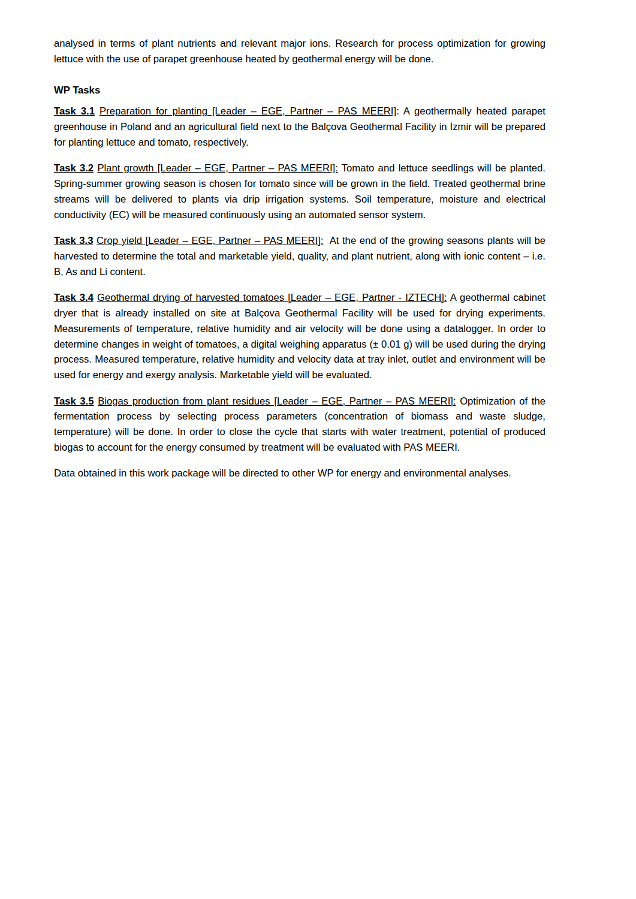analysed in terms of plant nutrients and relevant major ions. Research for process optimization for growing lettuce with the use of parapet greenhouse heated by geothermal energy will be done.
WP Tasks
Task 3.1 Preparation for planting [Leader – EGE, Partner – PAS MEERI]: A geothermally heated parapet greenhouse in Poland and an agricultural field next to the Balçova Geothermal Facility in İzmir will be prepared for planting lettuce and tomato, respectively.
Task 3.2 Plant growth [Leader – EGE, Partner – PAS MEERI]: Tomato and lettuce seedlings will be planted. Spring-summer growing season is chosen for tomato since will be grown in the field. Treated geothermal brine streams will be delivered to plants via drip irrigation systems. Soil temperature, moisture and electrical conductivity (EC) will be measured continuously using an automated sensor system.
Task 3.3 Crop yield [Leader – EGE, Partner – PAS MEERI]: At the end of the growing seasons plants will be harvested to determine the total and marketable yield, quality, and plant nutrient, along with ionic content – i.e. B, As and Li content.
Task 3.4 Geothermal drying of harvested tomatoes [Leader – EGE, Partner - IZTECH]: A geothermal cabinet dryer that is already installed on site at Balçova Geothermal Facility will be used for drying experiments. Measurements of temperature, relative humidity and air velocity will be done using a datalogger. In order to determine changes in weight of tomatoes, a digital weighing apparatus (± 0.01 g) will be used during the drying process. Measured temperature, relative humidity and velocity data at tray inlet, outlet and environment will be used for energy and exergy analysis. Marketable yield will be evaluated.
Task 3.5 Biogas production from plant residues [Leader – EGE, Partner – PAS MEERI]: Optimization of the fermentation process by selecting process parameters (concentration of biomass and waste sludge, temperature) will be done. In order to close the cycle that starts with water treatment, potential of produced biogas to account for the energy consumed by treatment will be evaluated with PAS MEERI.
Data obtained in this work package will be directed to other WP for energy and environmental analyses.